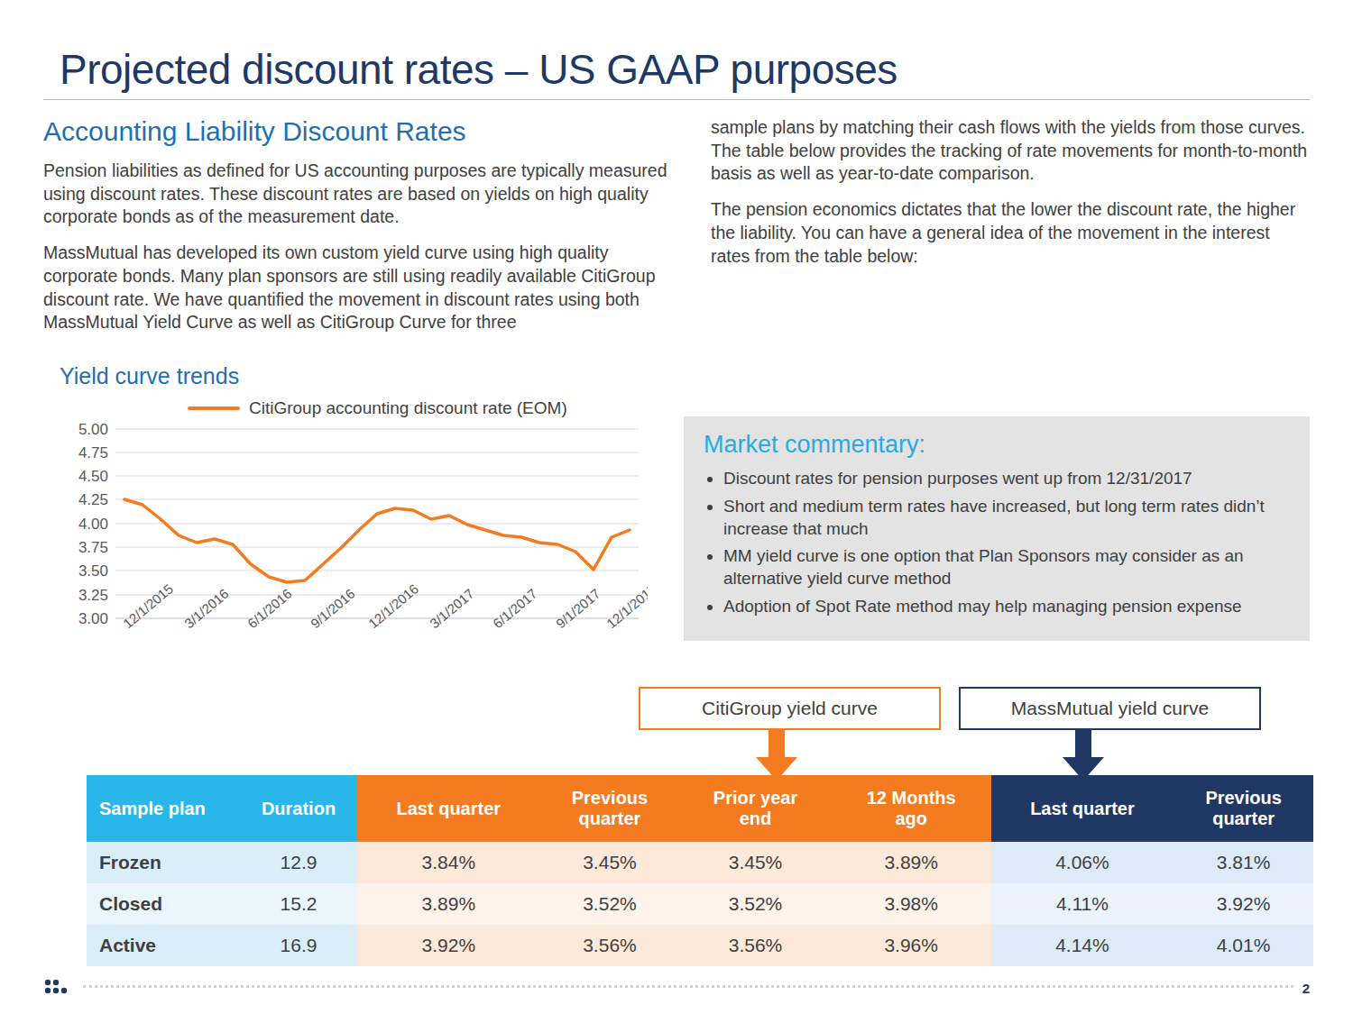Projected discount rates – US GAAP purposes
Accounting Liability Discount Rates
Pension liabilities as defined for US accounting purposes are typically measured using discount rates. These discount rates are based on yields on high quality corporate bonds as of the measurement date.
MassMutual has developed its own custom yield curve using high quality corporate bonds. Many plan sponsors are still using readily available CitiGroup discount rate. We have quantified the movement in discount rates using both MassMutual Yield Curve as well as CitiGroup Curve for three
sample plans by matching their cash flows with the yields from those curves. The table below provides the tracking of rate movements for month-to-month basis as well as year-to-date comparison.
The pension economics dictates that the lower the discount rate, the higher the liability. You can have a general idea of the movement in the interest rates from the table below:
Yield curve trends
CitiGroup accounting discount rate (EOM)
5.00 4.75 4.50 4.25 4.00 3.75 3.50 3.25 3.00 12/1/2015 3/1/2016 6/1/2016 9/1/2016 12/1/2016 3/1/2017 6/1/2017 9/1/2017 12/1/2017 3/1/2018
Market commentary:
Discount rates for pension purposes went up from 12/31/2017
Short and medium term rates have increased, but long term rates didn’t increase that much
MM yield curve is one option that Plan Sponsors may consider as an alternative yield curve method
Adoption of Spot Rate method may help managing pension expense
CitiGroup yield curve
MassMutual yield curve
| Sample plan | Duration | Last quarter | Previous quarter | Prior year end | 12 Months ago | Last quarter | Previous quarter |
| --- | --- | --- | --- | --- | --- | --- | --- |
| Frozen | 12.9 | 3.84% | 3.45% | 3.45% | 3.89% | 4.06% | 3.81% |
| Closed | 15.2 | 3.89% | 3.52% | 3.52% | 3.98% | 4.11% | 3.92% |
| Active | 16.9 | 3.92% | 3.56% | 3.56% | 3.96% | 4.14% | 4.01% |
2